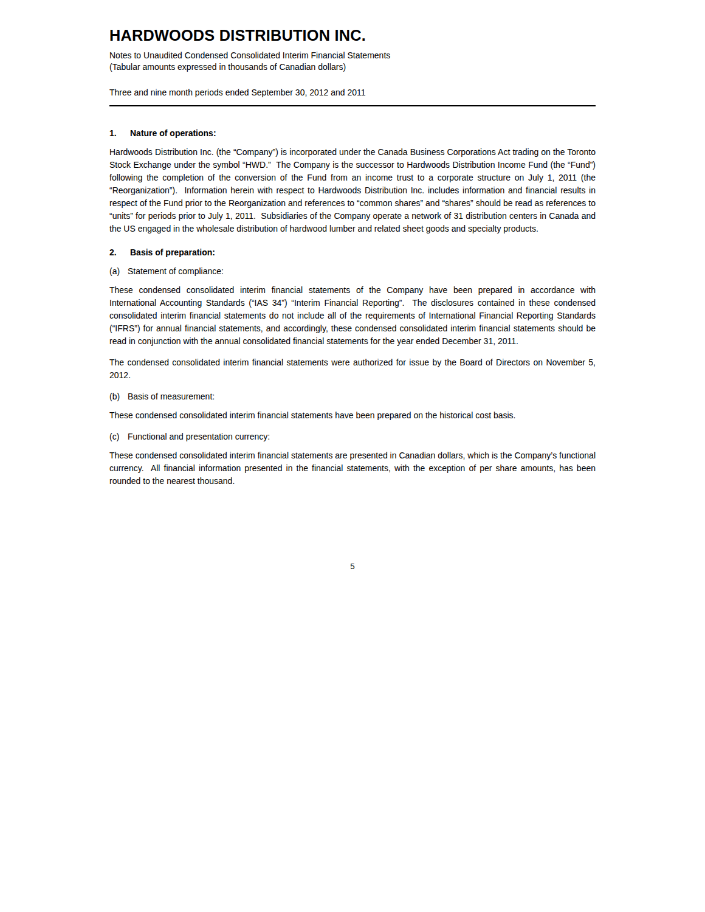HARDWOODS DISTRIBUTION INC.
Notes to Unaudited Condensed Consolidated Interim Financial Statements
(Tabular amounts expressed in thousands of Canadian dollars)
Three and nine month periods ended September 30, 2012 and 2011
1. Nature of operations:
Hardwoods Distribution Inc. (the “Company”) is incorporated under the Canada Business Corporations Act trading on the Toronto Stock Exchange under the symbol “HWD.” The Company is the successor to Hardwoods Distribution Income Fund (the “Fund”) following the completion of the conversion of the Fund from an income trust to a corporate structure on July 1, 2011 (the “Reorganization”). Information herein with respect to Hardwoods Distribution Inc. includes information and financial results in respect of the Fund prior to the Reorganization and references to “common shares” and “shares” should be read as references to “units” for periods prior to July 1, 2011. Subsidiaries of the Company operate a network of 31 distribution centers in Canada and the US engaged in the wholesale distribution of hardwood lumber and related sheet goods and specialty products.
2. Basis of preparation:
(a) Statement of compliance:
These condensed consolidated interim financial statements of the Company have been prepared in accordance with International Accounting Standards (“IAS 34”) “Interim Financial Reporting”. The disclosures contained in these condensed consolidated interim financial statements do not include all of the requirements of International Financial Reporting Standards (“IFRS”) for annual financial statements, and accordingly, these condensed consolidated interim financial statements should be read in conjunction with the annual consolidated financial statements for the year ended December 31, 2011.
The condensed consolidated interim financial statements were authorized for issue by the Board of Directors on November 5, 2012.
(b) Basis of measurement:
These condensed consolidated interim financial statements have been prepared on the historical cost basis.
(c) Functional and presentation currency:
These condensed consolidated interim financial statements are presented in Canadian dollars, which is the Company’s functional currency. All financial information presented in the financial statements, with the exception of per share amounts, has been rounded to the nearest thousand.
5